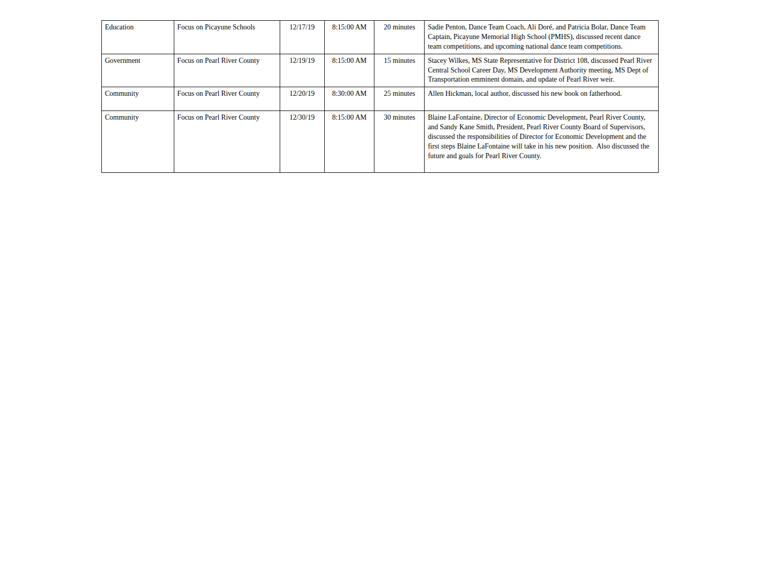| Education | Focus on Picayune Schools | 12/17/19 | 8:15:00 AM | 20 minutes | Sadie Penton, Dance Team Coach, Ali Doré, and Patricia Bolar, Dance Team Captain, Picayune Memorial High School (PMHS), discussed recent dance team competitions, and upcoming national dance team competitions. |
| Government | Focus on Pearl River County | 12/19/19 | 8:15:00 AM | 15 minutes | Stacey Wilkes, MS State Representative for District 108, discussed Pearl River Central School Career Day, MS Development Authority meeting, MS Dept of Transportation emminent domain, and update of Pearl River weir. |
| Community | Focus on Pearl River County | 12/20/19 | 8:30:00 AM | 25 minutes | Allen Hickman, local author, discussed his new book on fatherhood. |
| Community | Focus on Pearl River County | 12/30/19 | 8:15:00 AM | 30 minutes | Blaine LaFontaine, Director of Economic Development, Pearl River County, and Sandy Kane Smith, President, Pearl River County Board of Supervisors, discussed the responsibilities of Director for Economic Development and the first steps Blaine LaFontaine will take in his new position. Also discussed the future and goals for Pearl River County. |